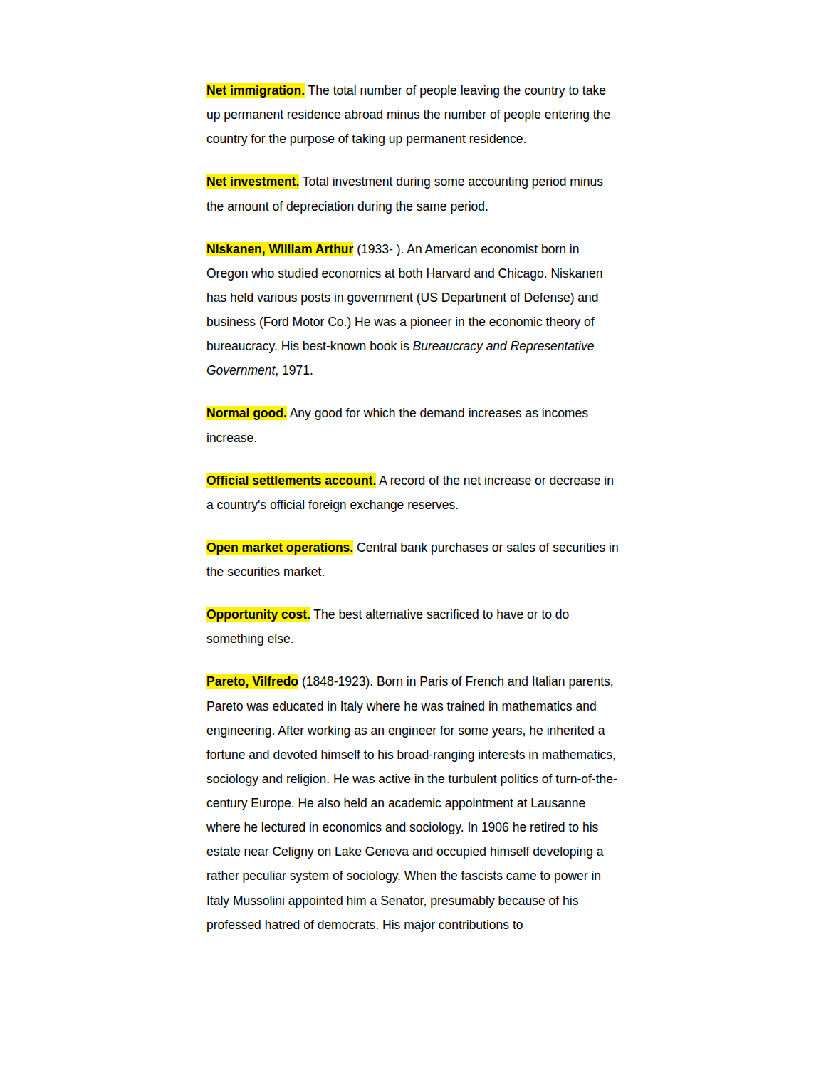Net immigration. The total number of people leaving the country to take up permanent residence abroad minus the number of people entering the country for the purpose of taking up permanent residence.
Net investment. Total investment during some accounting period minus the amount of depreciation during the same period.
Niskanen, William Arthur (1933- ). An American economist born in Oregon who studied economics at both Harvard and Chicago. Niskanen has held various posts in government (US Department of Defense) and business (Ford Motor Co.) He was a pioneer in the economic theory of bureaucracy. His best-known book is Bureaucracy and Representative Government, 1971.
Normal good. Any good for which the demand increases as incomes increase.
Official settlements account. A record of the net increase or decrease in a country's official foreign exchange reserves.
Open market operations. Central bank purchases or sales of securities in the securities market.
Opportunity cost. The best alternative sacrificed to have or to do something else.
Pareto, Vilfredo (1848-1923). Born in Paris of French and Italian parents, Pareto was educated in Italy where he was trained in mathematics and engineering. After working as an engineer for some years, he inherited a fortune and devoted himself to his broad-ranging interests in mathematics, sociology and religion. He was active in the turbulent politics of turn-of-the-century Europe. He also held an academic appointment at Lausanne where he lectured in economics and sociology. In 1906 he retired to his estate near Celigny on Lake Geneva and occupied himself developing a rather peculiar system of sociology. When the fascists came to power in Italy Mussolini appointed him a Senator, presumably because of his professed hatred of democrats. His major contributions to